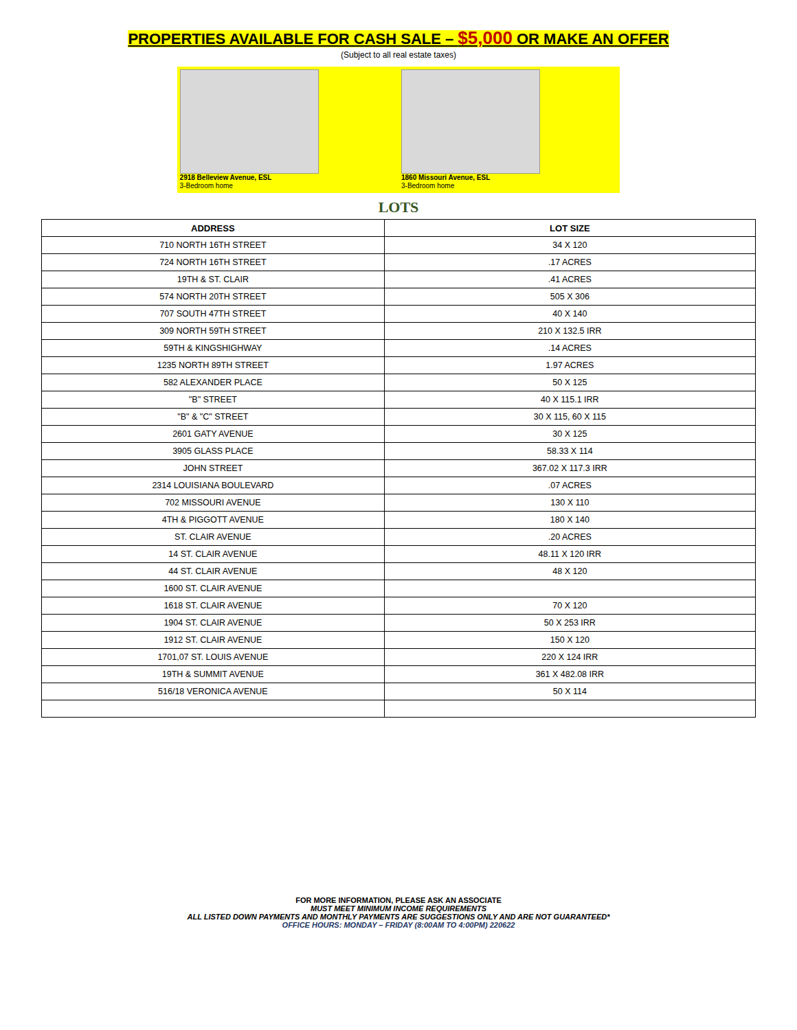PROPERTIES AVAILABLE FOR CASH SALE – $5,000 OR MAKE AN OFFER
(Subject to all real estate taxes)
| 2918 Belleview Avenue, ESL 3-Bedroom home | 1860 Missouri Avenue, ESL 3-Bedroom home |
LOTS
| ADDRESS | LOT SIZE |
| --- | --- |
| 710 NORTH 16TH STREET | 34 X 120 |
| 724 NORTH 16TH STREET | .17 ACRES |
| 19TH & ST. CLAIR | .41 ACRES |
| 574 NORTH 20TH STREET | 505 X 306 |
| 707 SOUTH 47TH STREET | 40 X 140 |
| 309 NORTH 59TH STREET | 210 X 132.5 IRR |
| 59TH & KINGSHIGHWAY | .14 ACRES |
| 1235 NORTH 89TH STREET | 1.97 ACRES |
| 582 ALEXANDER PLACE | 50 X 125 |
| "B" STREET | 40 X 115.1 IRR |
| "B" & "C" STREET | 30 X 115, 60 X 115 |
| 2601 GATY AVENUE | 30 X 125 |
| 3905 GLASS PLACE | 58.33 X 114 |
| JOHN STREET | 367.02 X 117.3 IRR |
| 2314 LOUISIANA BOULEVARD | .07 ACRES |
| 702 MISSOURI AVENUE | 130 X 110 |
| 4TH & PIGGOTT AVENUE | 180 X 140 |
| ST. CLAIR AVENUE | .20 ACRES |
| 14 ST. CLAIR AVENUE | 48.11 X 120 IRR |
| 44 ST. CLAIR AVENUE | 48 X 120 |
| 1600 ST. CLAIR AVENUE | |
| 1618 ST. CLAIR AVENUE | 70 X 120 |
| 1904 ST. CLAIR AVENUE | 50 X 253 IRR |
| 1912 ST. CLAIR AVENUE | 150 X 120 |
| 1701,07 ST. LOUIS AVENUE | 220 X 124 IRR |
| 19TH & SUMMIT AVENUE | 361 X 482.08 IRR |
| 516/18 VERONICA AVENUE | 50 X 114 |
FOR MORE INFORMATION, PLEASE ASK AN ASSOCIATE
MUST MEET MINIMUM INCOME REQUIREMENTS
ALL LISTED DOWN PAYMENTS AND MONTHLY PAYMENTS ARE SUGGESTIONS ONLY AND ARE NOT GUARANTEED*
OFFICE HOURS: MONDAY – FRIDAY (8:00AM TO 4:00PM) 220622